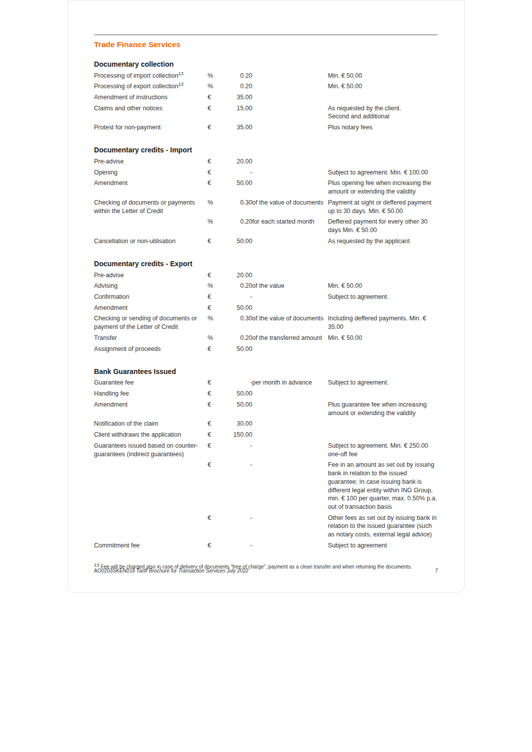Trade Finance Services
Documentary collection
| Processing of import collection 13 | % | 0.20 | | Min. € 50.00 |
| Processing of export collection 13 | % | 0.20 | | Min. € 50.00 |
| Amendment of instructions | € | 35.00 | | |
| Claims and other notices | € | 15.00 | | As requested by the client. Second and additional |
| Protest for non-payment | € | 35.00 | | Plus notary fees |
Documentary credits - Import
| Pre-advise | € | 20.00 | | |
| Opening | € | - | | Subject to agreement. Min. € 100.00 |
| Amendment | € | 50.00 | | Plus opening fee when increasing the amount or extending the validity |
| Checking of documents or payments within the Letter of Credit | % | 0.30 | of the value of documents | Payment at sight or deffered payment up to 30 days. Min. € 50.00 |
| | % | 0.20 | for each started month | Deffered payment for every other 30 days Min. € 50.00 |
| Cancellation or non-utilisation | € | 50.00 | | As requested by the applicant |
Documentary credits - Export
| Pre-advise | € | 20.00 | | |
| Advising | % | 0.20 | of the value | Min. € 50.00 |
| Confirmation | € | - | | Subject to agreement. |
| Amendment | € | 50.00 | | |
| Checking or sending of documents or payment of the Letter of Credit | % | 0.30 | of the value of documents | Including deffered payments. Min. € 35.00 |
| Transfer | % | 0.20 | of the transferred amount | Min. € 50.00 |
| Assignment of proceeds | € | 50.00 | | |
Bank Guarantees Issued
| Guarantee fee | € | - | per month in advance | Subject to agreement. |
| Handling fee | € | 50.00 | | |
| Amendment | € | 50.00 | | Plus guarantee fee when increasing amount or extending the validity |
| Notification of the claim | € | 30.00 | | |
| Client withdraws the application | € | 150.00 | | |
| Guarantees issued based on counter-guarantees (indirect guarantees) | € | - | | Subject to agreement. Min. € 250.00 one-off fee |
| | € | - | | Fee in an amount as set out by issuing bank in relation to the issued guarantee; In case issuing bank is different legal entity within ING Group, min. € 100 per quarter, max. 0.50% p.a. out of transaction basis |
| | € | - | | Other fees as set out by issuing bank in relation to the issued guarantee (such as notary costs, external legal advice) |
| Commitment fee | € | - | | Subject to agreement |
13 Fee will be charged also in case of delivery of documents “free of charge”, payment as a clean transfer and when returning the documents.
AO0203SKEN018 Tariff Brochure for Transaction Services July 2022
7